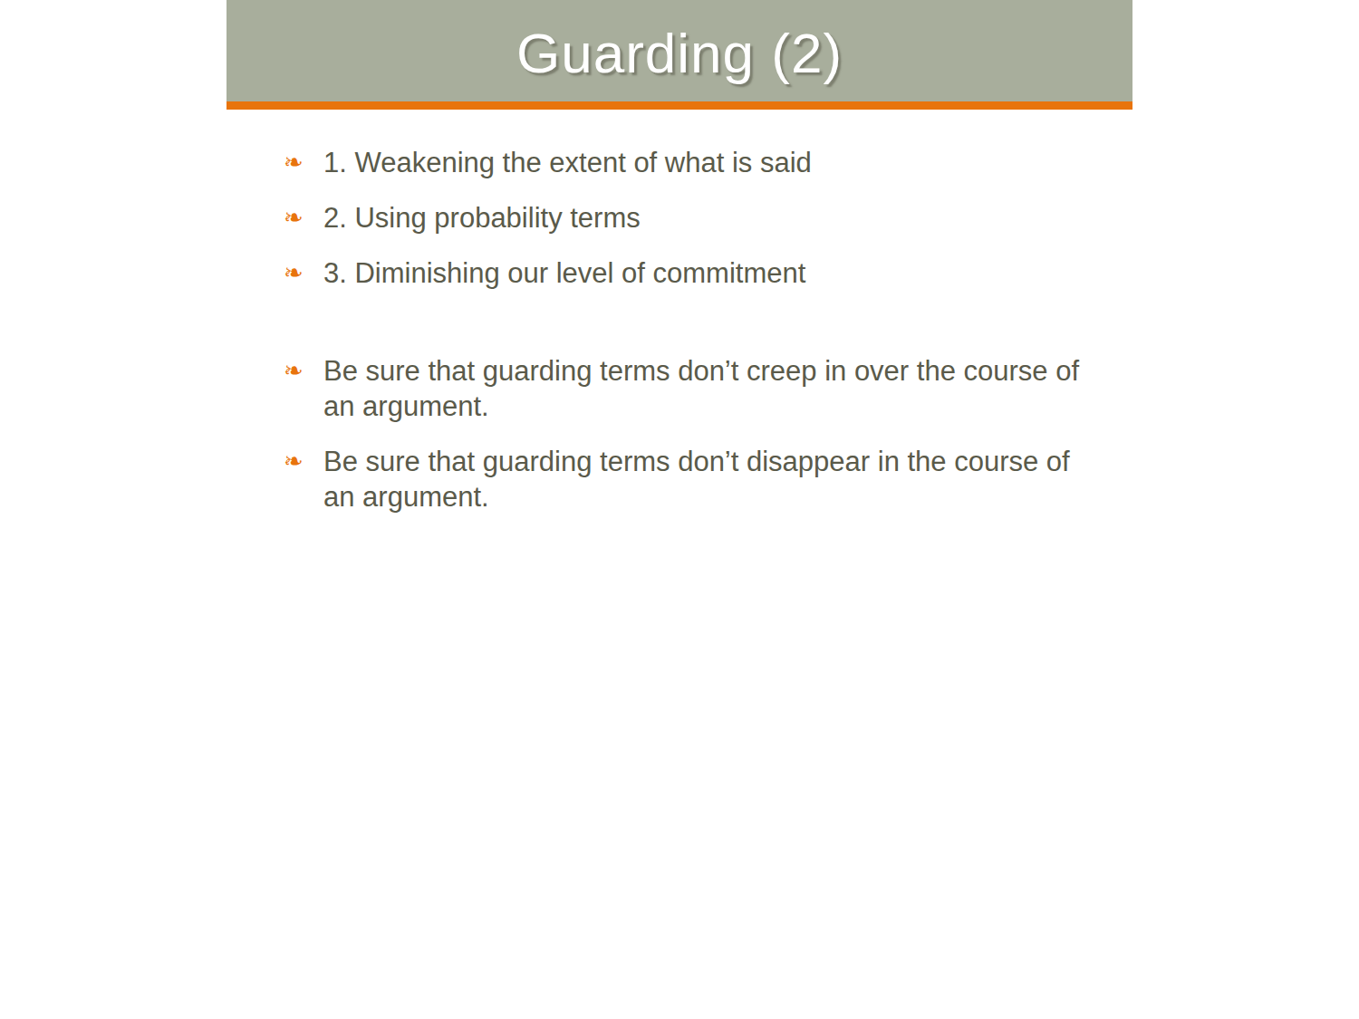Guarding (2)
1. Weakening the extent of what is said
2. Using probability terms
3. Diminishing our level of commitment
Be sure that guarding terms don’t creep in over the course of an argument.
Be sure that guarding terms don’t disappear in the course of an argument.